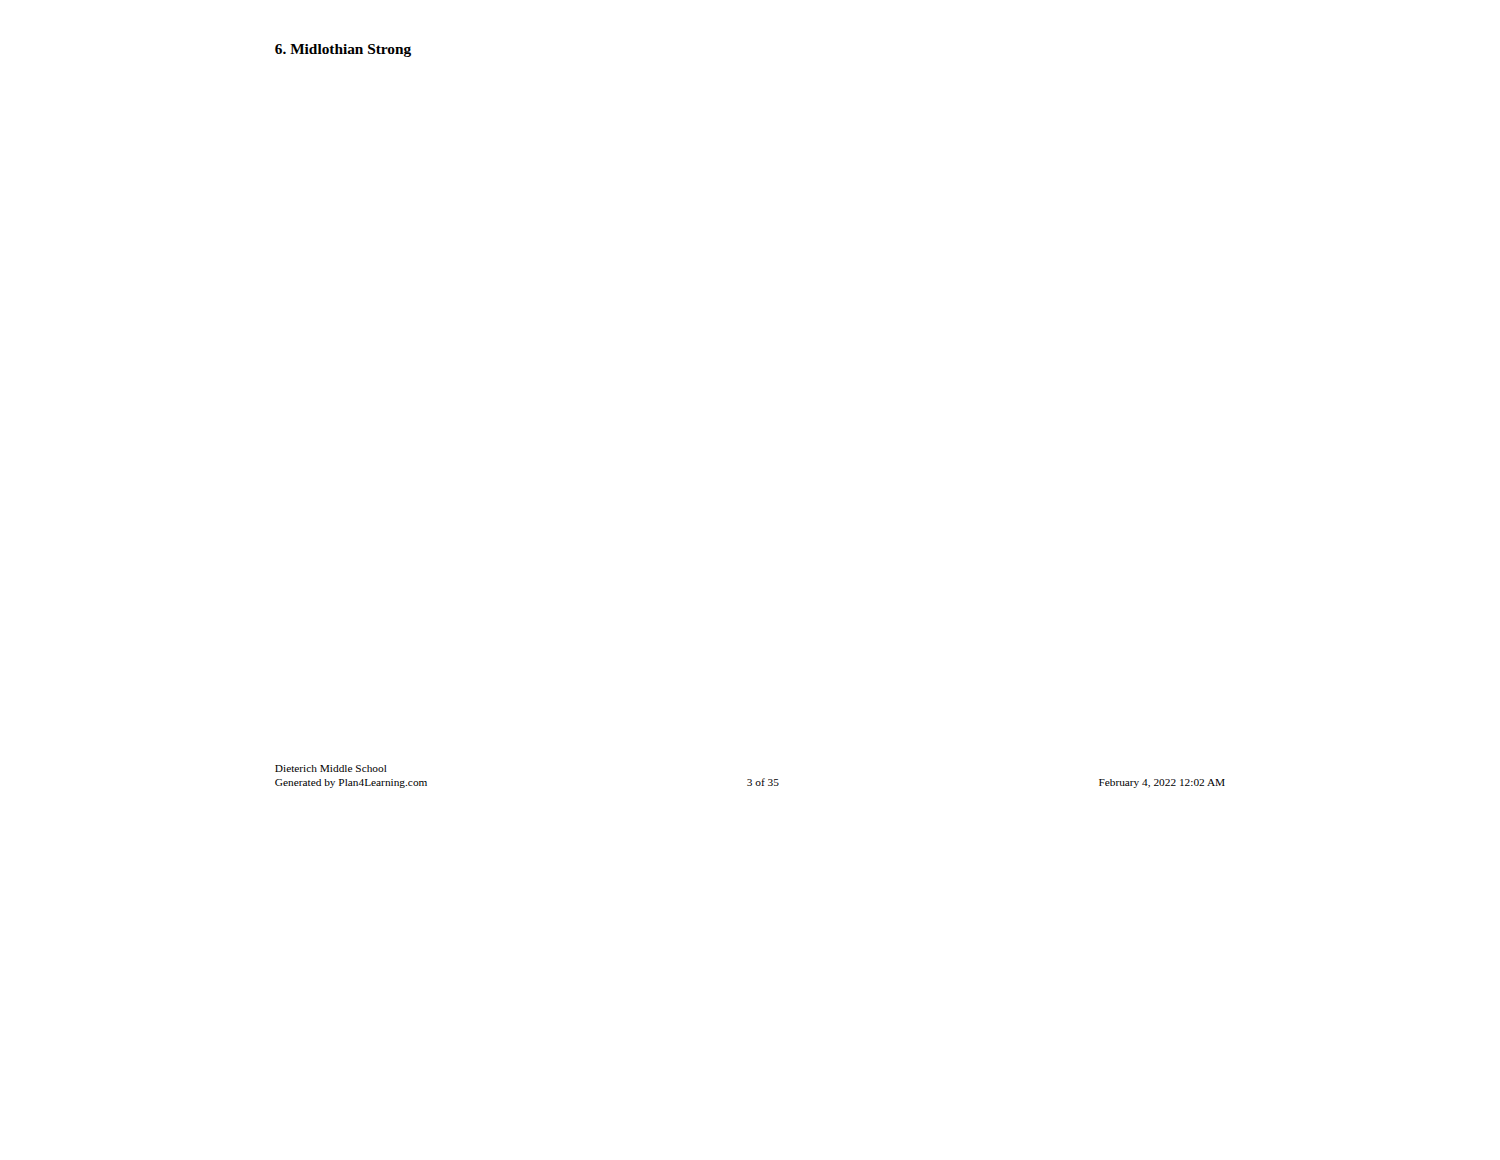6. Midlothian Strong
Dieterich Middle School
Generated by Plan4Learning.com
3 of 35
February 4, 2022 12:02 AM